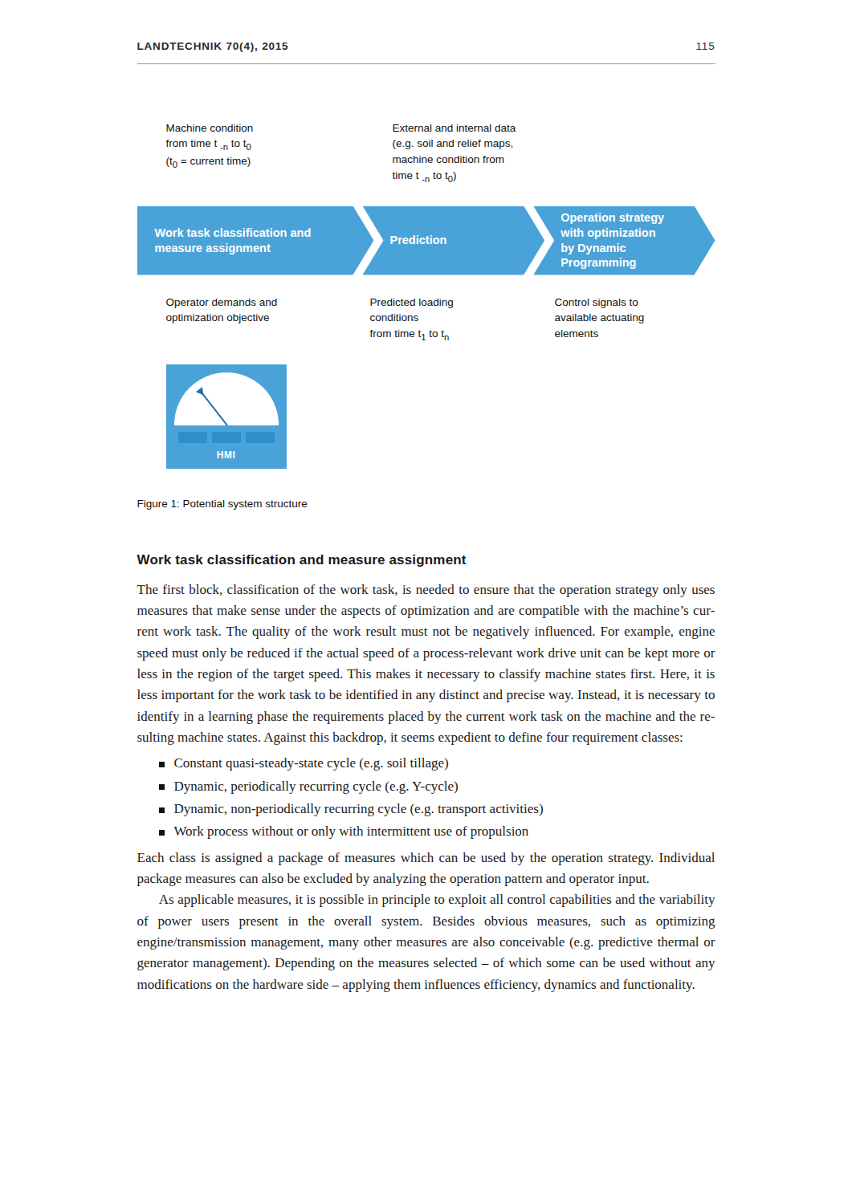LANDTECHNIK 70(4), 2015
115
Machine condition
from time t -n to t0
(t0 = current time)
External and internal data
(e.g. soil and relief maps,
machine condition from
time t -n to t0)
Work task classification and
measure assignment
Prediction
Operation strategy
with optimization
by Dynamic
Programming
Operator demands and
optimization objective
Predicted loading
conditions
from time t1 to tn
Control signals to
available actuating
elements
HMI
Figure 1: Potential system structure
Work task classification and measure assignment
The first block, classification of the work task, is needed to ensure that the operation strategy only uses measures that make sense under the aspects of optimization and are compatible with the machine’s current work task. The quality of the work result must not be negatively influenced. For example, engine speed must only be reduced if the actual speed of a process-relevant work drive unit can be kept more or less in the region of the target speed. This makes it necessary to classify machine states first. Here, it is less important for the work task to be identified in any distinct and precise way. Instead, it is necessary to identify in a learning phase the requirements placed by the current work task on the machine and the resulting machine states. Against this backdrop, it seems expedient to define four requirement classes:
Constant quasi-steady-state cycle (e.g. soil tillage)
Dynamic, periodically recurring cycle (e.g. Y-cycle)
Dynamic, non-periodically recurring cycle (e.g. transport activities)
Work process without or only with intermittent use of propulsion
Each class is assigned a package of measures which can be used by the operation strategy. Individual package measures can also be excluded by analyzing the operation pattern and operator input.
As applicable measures, it is possible in principle to exploit all control capabilities and the variability of power users present in the overall system. Besides obvious measures, such as optimizing engine/transmission management, many other measures are also conceivable (e.g. predictive thermal or generator management). Depending on the measures selected – of which some can be used without any modifications on the hardware side – applying them influences efficiency, dynamics and functionality.